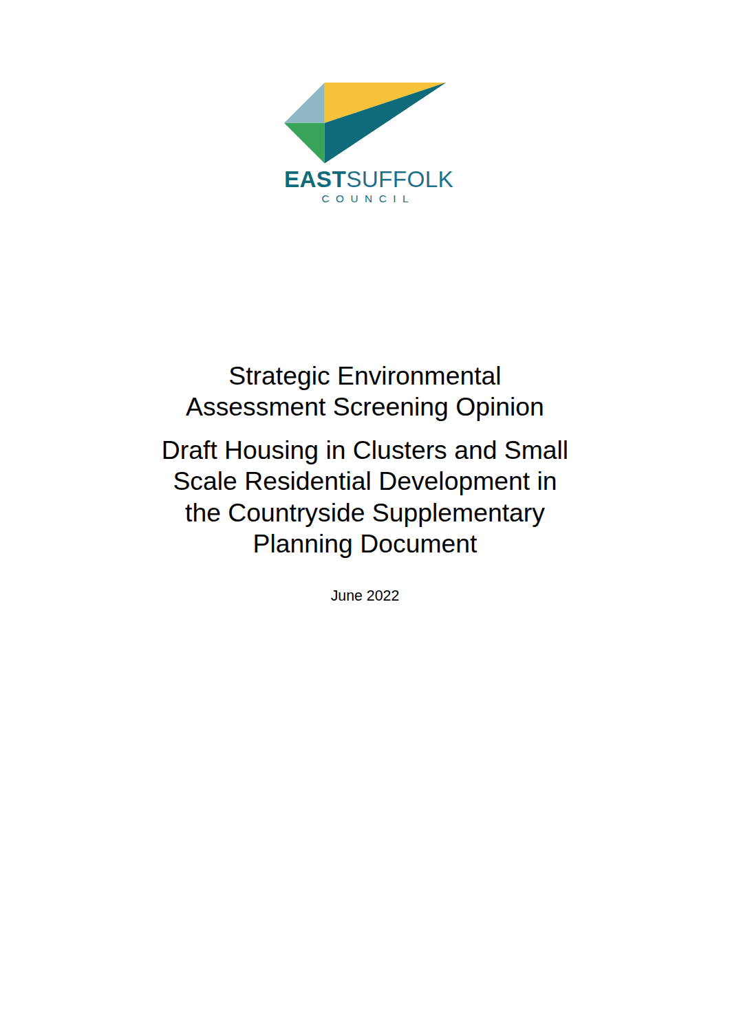EAST SUFFOLK
COUNCIL
Strategic Environmental Assessment Screening Opinion
Draft Housing in Clusters and Small Scale Residential Development in the Countryside Supplementary Planning Document
June 2022